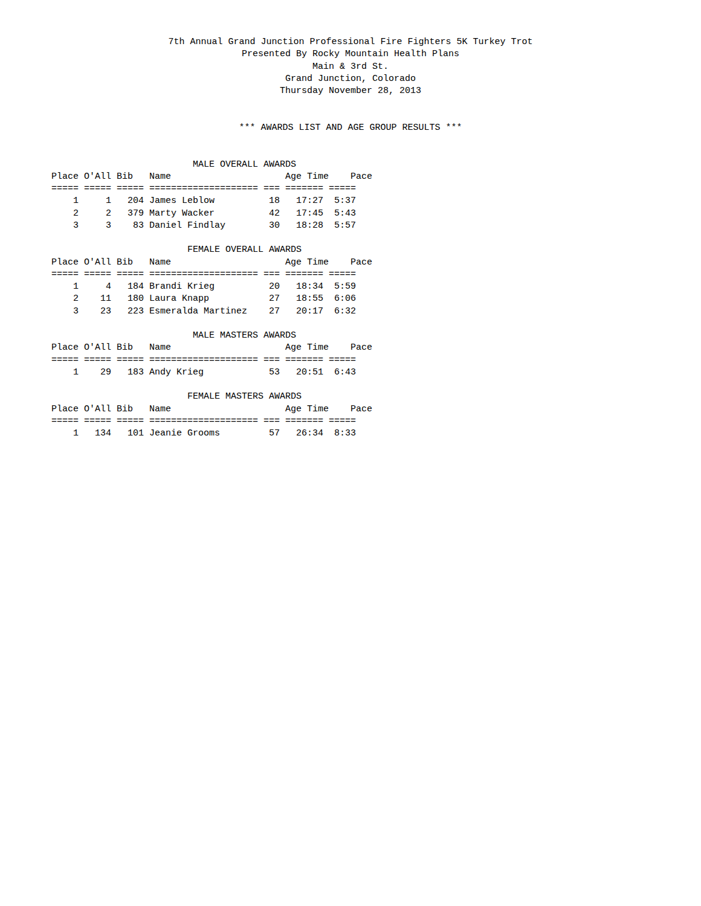7th Annual Grand Junction Professional Fire Fighters 5K Turkey Trot
Presented By Rocky Mountain Health Plans
Main & 3rd St.
Grand Junction, Colorado
Thursday November 28, 2013
*** AWARDS LIST AND AGE GROUP RESULTS ***
                          MALE OVERALL AWARDS
Place O'All Bib   Name                     Age Time    Pace
===== ===== ===== ==================== === ======= =====
    1     1   204 James Leblow          18   17:27  5:37
    2     2   379 Marty Wacker          42   17:45  5:43
    3     3    83 Daniel Findlay        30   18:28  5:57
                         FEMALE OVERALL AWARDS
Place O'All Bib   Name                     Age Time    Pace
===== ===== ===== ==================== === ======= =====
    1     4   184 Brandi Krieg          20   18:34  5:59
    2    11   180 Laura Knapp           27   18:55  6:06
    3    23   223 Esmeralda Martinez    27   20:17  6:32
                          MALE MASTERS AWARDS
Place O'All Bib   Name                     Age Time    Pace
===== ===== ===== ==================== === ======= =====
    1    29   183 Andy Krieg            53   20:51  6:43
                         FEMALE MASTERS AWARDS
Place O'All Bib   Name                     Age Time    Pace
===== ===== ===== ==================== === ======= =====
    1   134   101 Jeanie Grooms         57   26:34  8:33